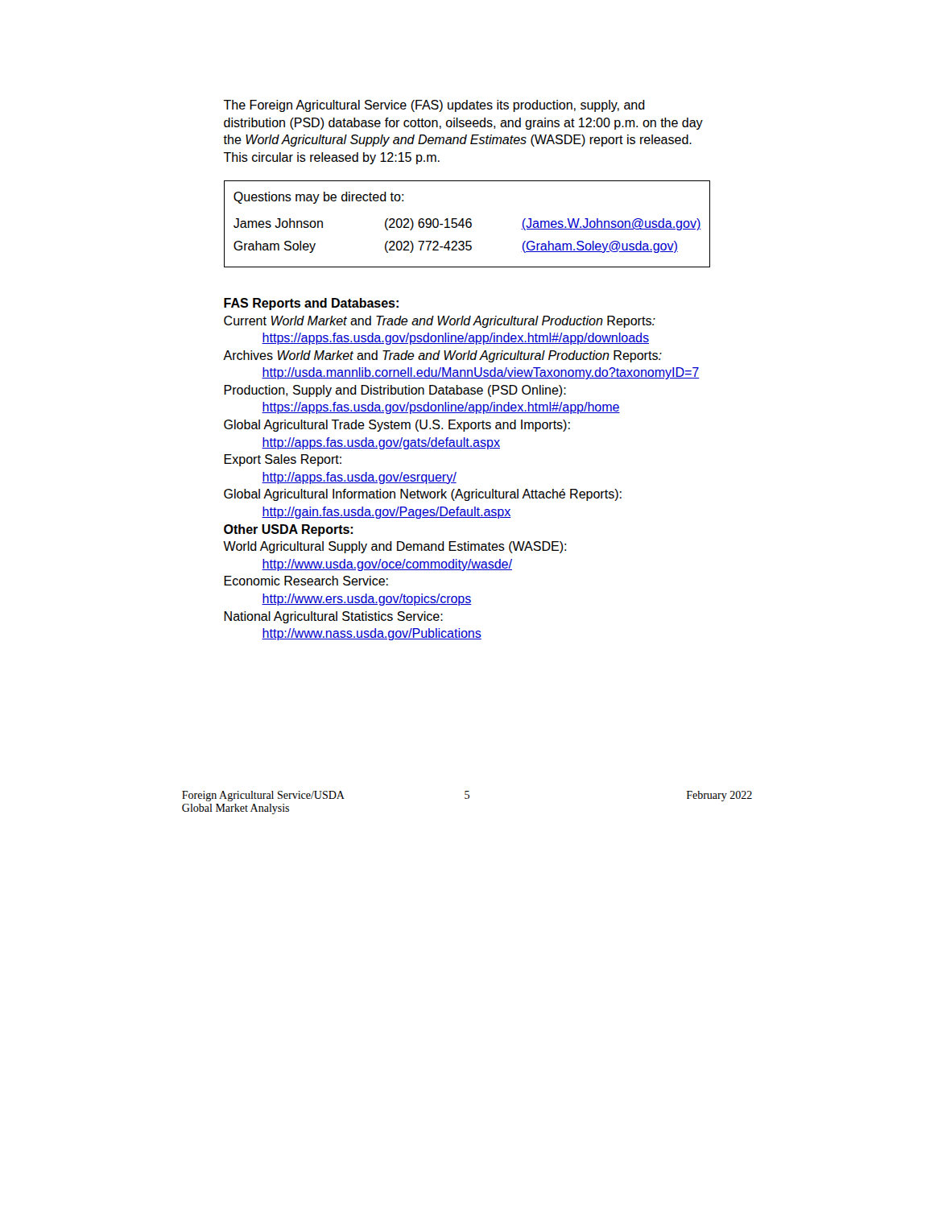The Foreign Agricultural Service (FAS) updates its production, supply, and distribution (PSD) database for cotton, oilseeds, and grains at 12:00 p.m. on the day the World Agricultural Supply and Demand Estimates (WASDE) report is released. This circular is released by 12:15 p.m.
Questions may be directed to:
| James Johnson | (202) 690-1546 | (James.W.Johnson@usda.gov) |
| Graham Soley | (202) 772-4235 | (Graham.Soley@usda.gov) |
FAS Reports and Databases:
Current World Market and Trade and World Agricultural Production Reports:
https://apps.fas.usda.gov/psdonline/app/index.html#/app/downloads
Archives World Market and Trade and World Agricultural Production Reports:
http://usda.mannlib.cornell.edu/MannUsda/viewTaxonomy.do?taxonomyID=7
Production, Supply and Distribution Database (PSD Online):
https://apps.fas.usda.gov/psdonline/app/index.html#/app/home
Global Agricultural Trade System (U.S. Exports and Imports):
http://apps.fas.usda.gov/gats/default.aspx
Export Sales Report:
http://apps.fas.usda.gov/esrquery/
Global Agricultural Information Network (Agricultural Attaché Reports):
http://gain.fas.usda.gov/Pages/Default.aspx
Other USDA Reports:
World Agricultural Supply and Demand Estimates (WASDE):
http://www.usda.gov/oce/commodity/wasde/
Economic Research Service:
http://www.ers.usda.gov/topics/crops
National Agricultural Statistics Service:
http://www.nass.usda.gov/Publications
| Foreign Agricultural Service/USDA Global Market Analysis | 5 | February 2022 |